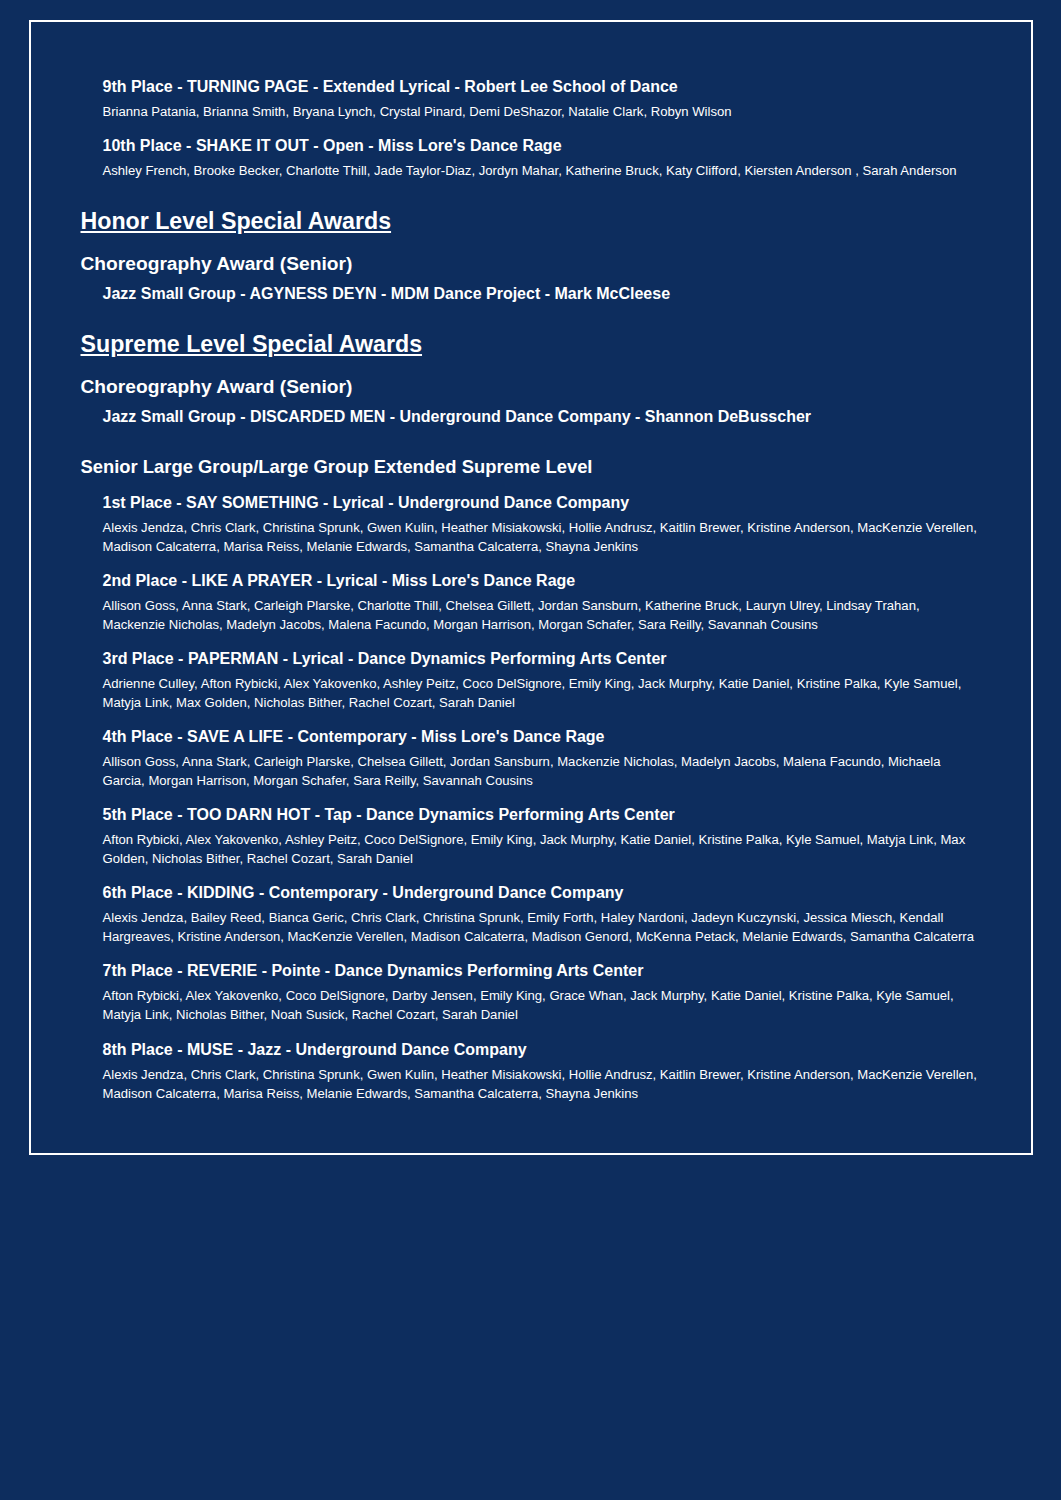9th Place - TURNING PAGE - Extended Lyrical - Robert Lee School of Dance
Brianna Patania, Brianna Smith, Bryana Lynch, Crystal Pinard, Demi DeShazor, Natalie Clark, Robyn Wilson
10th Place - SHAKE IT OUT - Open - Miss Lore's Dance Rage
Ashley French, Brooke Becker, Charlotte Thill, Jade Taylor-Diaz, Jordyn Mahar, Katherine Bruck, Katy Clifford, Kiersten Anderson , Sarah Anderson
Honor Level Special Awards
Choreography Award (Senior)
Jazz Small Group - AGYNESS DEYN - MDM Dance Project - Mark McCleese
Supreme Level Special Awards
Choreography Award (Senior)
Jazz Small Group - DISCARDED MEN - Underground Dance Company - Shannon DeBusscher
Senior Large Group/Large Group Extended Supreme Level
1st Place - SAY SOMETHING - Lyrical - Underground Dance Company
Alexis Jendza, Chris Clark, Christina Sprunk, Gwen Kulin, Heather Misiakowski, Hollie Andrusz, Kaitlin Brewer, Kristine Anderson, MacKenzie Verellen, Madison Calcaterra, Marisa Reiss, Melanie Edwards, Samantha Calcaterra, Shayna Jenkins
2nd Place - LIKE A PRAYER - Lyrical - Miss Lore's Dance Rage
Allison Goss, Anna Stark, Carleigh Plarske, Charlotte Thill, Chelsea Gillett, Jordan Sansburn, Katherine Bruck, Lauryn Ulrey, Lindsay Trahan, Mackenzie Nicholas, Madelyn Jacobs, Malena Facundo, Morgan Harrison, Morgan Schafer, Sara Reilly, Savannah Cousins
3rd Place - PAPERMAN - Lyrical - Dance Dynamics Performing Arts Center
Adrienne Culley, Afton Rybicki, Alex Yakovenko, Ashley Peitz, Coco DelSignore, Emily King, Jack Murphy, Katie Daniel, Kristine Palka, Kyle Samuel, Matyja Link, Max Golden, Nicholas Bither, Rachel Cozart, Sarah Daniel
4th Place - SAVE A LIFE - Contemporary - Miss Lore's Dance Rage
Allison Goss, Anna Stark, Carleigh Plarske, Chelsea Gillett, Jordan Sansburn, Mackenzie Nicholas, Madelyn Jacobs, Malena Facundo, Michaela Garcia, Morgan Harrison, Morgan Schafer, Sara Reilly, Savannah Cousins
5th Place - TOO DARN HOT - Tap - Dance Dynamics Performing Arts Center
Afton Rybicki, Alex Yakovenko, Ashley Peitz, Coco DelSignore, Emily King, Jack Murphy, Katie Daniel, Kristine Palka, Kyle Samuel, Matyja Link, Max Golden, Nicholas Bither, Rachel Cozart, Sarah Daniel
6th Place - KIDDING - Contemporary - Underground Dance Company
Alexis Jendza, Bailey Reed, Bianca Geric, Chris Clark, Christina Sprunk, Emily Forth, Haley Nardoni, Jadeyn Kuczynski, Jessica Miesch, Kendall Hargreaves, Kristine Anderson, MacKenzie Verellen, Madison Calcaterra, Madison Genord, McKenna Petack, Melanie Edwards, Samantha Calcaterra
7th Place - REVERIE - Pointe - Dance Dynamics Performing Arts Center
Afton Rybicki, Alex Yakovenko, Coco DelSignore, Darby Jensen, Emily King, Grace Whan, Jack Murphy, Katie Daniel, Kristine Palka, Kyle Samuel, Matyja Link, Nicholas Bither, Noah Susick, Rachel Cozart, Sarah Daniel
8th Place - MUSE - Jazz - Underground Dance Company
Alexis Jendza, Chris Clark, Christina Sprunk, Gwen Kulin, Heather Misiakowski, Hollie Andrusz, Kaitlin Brewer, Kristine Anderson, MacKenzie Verellen, Madison Calcaterra, Marisa Reiss, Melanie Edwards, Samantha Calcaterra, Shayna Jenkins